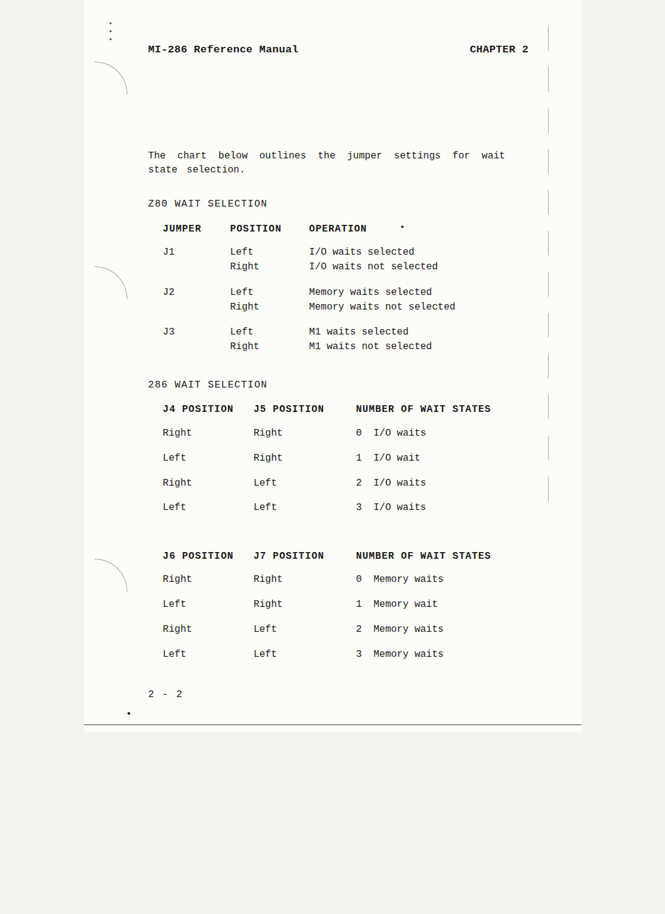•
•
•
MI-286 Reference Manual CHAPTER 2
The chart below outlines the jumper settings for wait state selection.
Z80 WAIT SELECTION
| JUMPER | POSITION | OPERATION |
| --- | --- | --- |
| J1 | Left | I/O waits selected |
| | Right | I/O waits not selected |
| J2 | Left | Memory waits selected |
| | Right | Memory waits not selected |
| J3 | Left | M1 waits selected |
| | Right | M1 waits not selected |
286 WAIT SELECTION
| J4 POSITION | J5 POSITION | NUMBER OF WAIT STATES |
| --- | --- | --- |
| Right | Right | 0 I/O waits |
| Left | Right | 1 I/O wait |
| Right | Left | 2 I/O waits |
| Left | Left | 3 I/O waits |
| J6 POSITION | J7 POSITION | NUMBER OF WAIT STATES |
| --- | --- | --- |
| Right | Right | 0 Memory waits |
| Left | Right | 1 Memory wait |
| Right | Left | 2 Memory waits |
| Left | Left | 3 Memory waits |
2 - 2
•